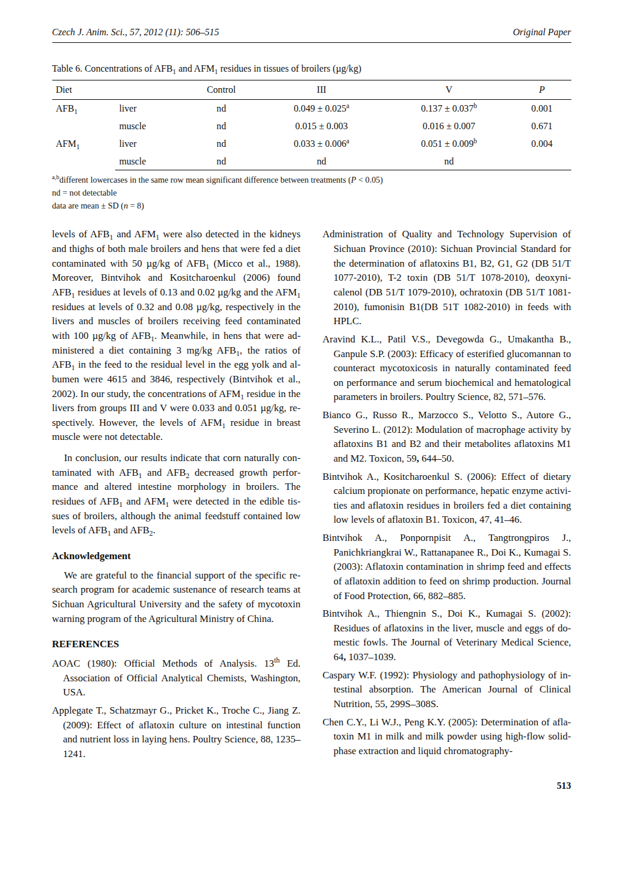Czech J. Anim. Sci., 57, 2012 (11): 506–515 Original Paper
Table 6. Concentrations of AFB1 and AFM1 residues in tissues of broilers (µg/kg)
| Diet | Control | III | V | P |
| --- | --- | --- | --- | --- |
| AFB 1 | liver | nd | 0.049 ± 0.025 a | 0.137 ± 0.037 b | 0.001 |
| muscle | nd | 0.015 ± 0.003 | 0.016 ± 0.007 | 0.671 |
| AFM 1 | liver | nd | 0.033 ± 0.006 a | 0.051 ± 0.009 b | 0.004 |
| muscle | nd | nd | nd | |
a,bdifferent lowercases in the same row mean significant difference between treatments (P < 0.05)
nd = not detectable
data are mean ± SD (n = 8)
levels of AFB1 and AFM1 were also detected in the kidneys and thighs of both male broilers and hens that were fed a diet contaminated with 50 µg/kg of AFB1 (Micco et al., 1988). Moreover, Bintvihok and Kositcharoenkul (2006) found AFB1 residues at levels of 0.13 and 0.02 µg/kg and the AFM1 residues at levels of 0.32 and 0.08 µg/kg, respectively in the livers and muscles of broilers receiving feed contaminated with 100 µg/kg of AFB1. Meanwhile, in hens that were administered a diet containing 3 mg/kg AFB1, the ratios of AFB1 in the feed to the residual level in the egg yolk and albumen were 4615 and 3846, respectively (Bintvihok et al., 2002). In our study, the concentrations of AFM1 residue in the livers from groups III and V were 0.033 and 0.051 µg/kg, respectively. However, the levels of AFM1 residue in breast muscle were not detectable.
In conclusion, our results indicate that corn naturally contaminated with AFB1 and AFB2 decreased growth performance and altered intestine morphology in broilers. The residues of AFB1 and AFM1 were detected in the edible tissues of broilers, although the animal feedstuff contained low levels of AFB1 and AFB2.
Acknowledgement
We are grateful to the financial support of the specific research program for academic sustenance of research teams at Sichuan Agricultural University and the safety of mycotoxin warning program of the Agricultural Ministry of China.
REFERENCES
AOAC (1980): Official Methods of Analysis. 13th Ed. Association of Official Analytical Chemists, Washington, USA.
Applegate T., Schatzmayr G., Pricket K., Troche C., Jiang Z. (2009): Effect of aflatoxin culture on intestinal function and nutrient loss in laying hens. Poultry Science, 88, 1235–1241.
Administration of Quality and Technology Supervision of Sichuan Province (2010): Sichuan Provincial Standard for the determination of aflatoxins B1, B2, G1, G2 (DB 51/T 1077-2010), T-2 toxin (DB 51/T 1078-2010), deoxynicalenol (DB 51/T 1079-2010), ochratoxin (DB 51/T 1081-2010), fumonisin B1(DB 51T 1082-2010) in feeds with HPLC.
Aravind K.L., Patil V.S., Devegowda G., Umakantha B., Ganpule S.P. (2003): Efficacy of esterified glucomannan to counteract mycotoxicosis in naturally contaminated feed on performance and serum biochemical and hematological parameters in broilers. Poultry Science, 82, 571–576.
Bianco G., Russo R., Marzocco S., Velotto S., Autore G., Severino L. (2012): Modulation of macrophage activity by aflatoxins B1 and B2 and their metabolites aflatoxins M1 and M2. Toxicon, 59, 644–50.
Bintvihok A., Kositcharoenkul S. (2006): Effect of dietary calcium propionate on performance, hepatic enzyme activities and aflatoxin residues in broilers fed a diet containing low levels of aflatoxin B1. Toxicon, 47, 41–46.
Bintvihok A., Ponpornpisit A., Tangtrongpiros J., Panichkriangkrai W., Rattanapanee R., Doi K., Kumagai S. (2003): Aflatoxin contamination in shrimp feed and effects of aflatoxin addition to feed on shrimp production. Journal of Food Protection, 66, 882–885.
Bintvihok A., Thiengnin S., Doi K., Kumagai S. (2002): Residues of aflatoxins in the liver, muscle and eggs of domestic fowls. The Journal of Veterinary Medical Science, 64, 1037–1039.
Caspary W.F. (1992): Physiology and pathophysiology of intestinal absorption. The American Journal of Clinical Nutrition, 55, 299S–308S.
Chen C.Y., Li W.J., Peng K.Y. (2005): Determination of aflatoxin M1 in milk and milk powder using high-flow solid-phase extraction and liquid chromatography-
513